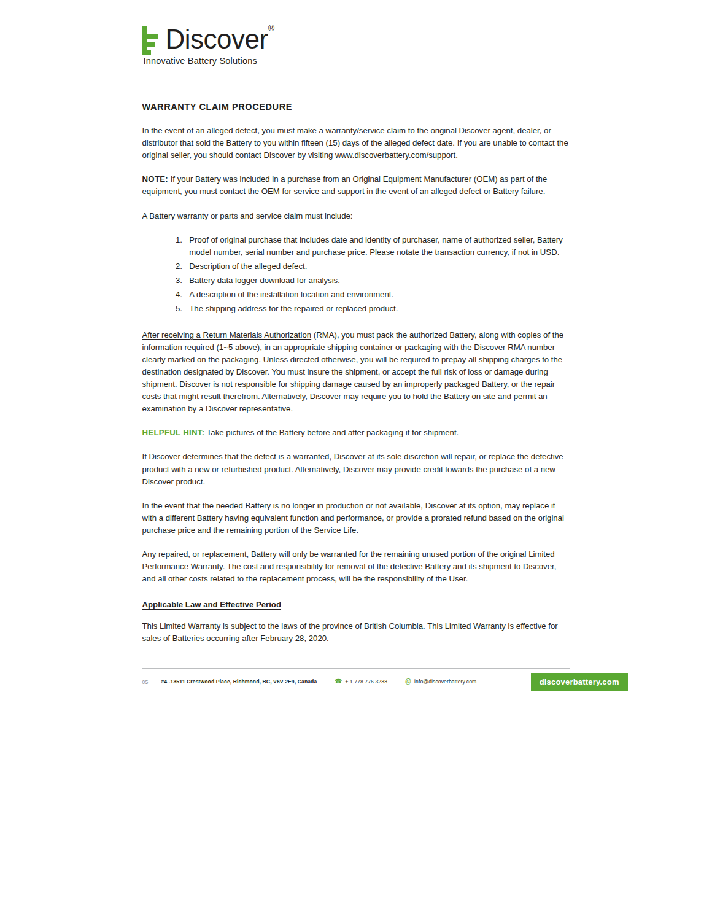Discover®
Innovative Battery Solutions
Warranty Claim Procedure
In the event of an alleged defect, you must make a warranty/service claim to the original Discover agent, dealer, or distributor that sold the Battery to you within fifteen (15) days of the alleged defect date. If you are unable to contact the original seller, you should contact Discover by visiting www.discoverbattery.com/support.
NOTE: If your Battery was included in a purchase from an Original Equipment Manufacturer (OEM) as part of the equipment, you must contact the OEM for service and support in the event of an alleged defect or Battery failure.
A Battery warranty or parts and service claim must include:
Proof of original purchase that includes date and identity of purchaser, name of authorized seller, Battery model number, serial number and purchase price. Please notate the transaction currency, if not in USD.
Description of the alleged defect.
Battery data logger download for analysis.
A description of the installation location and environment.
The shipping address for the repaired or replaced product.
After receiving a Return Materials Authorization (RMA), you must pack the authorized Battery, along with copies of the information required (1~5 above), in an appropriate shipping container or packaging with the Discover RMA number clearly marked on the packaging. Unless directed otherwise, you will be required to prepay all shipping charges to the destination designated by Discover. You must insure the shipment, or accept the full risk of loss or damage during shipment. Discover is not responsible for shipping damage caused by an improperly packaged Battery, or the repair costs that might result therefrom. Alternatively, Discover may require you to hold the Battery on site and permit an examination by a Discover representative.
HELPFUL HINT: Take pictures of the Battery before and after packaging it for shipment.
If Discover determines that the defect is a warranted, Discover at its sole discretion will repair, or replace the defective product with a new or refurbished product. Alternatively, Discover may provide credit towards the purchase of a new Discover product.
In the event that the needed Battery is no longer in production or not available, Discover at its option, may replace it with a different Battery having equivalent function and performance, or provide a prorated refund based on the original purchase price and the remaining portion of the Service Life.
Any repaired, or replacement, Battery will only be warranted for the remaining unused portion of the original Limited Performance Warranty. The cost and responsibility for removal of the defective Battery and its shipment to Discover, and all other costs related to the replacement process, will be the responsibility of the User.
Applicable Law and Effective Period
This Limited Warranty is subject to the laws of the province of British Columbia. This Limited Warranty is effective for sales of Batteries occurring after February 28, 2020.
05 #4 -13511 Crestwood Place, Richmond, BC, V6V 2E9, Canada ☎+ 1.778.776.3288 @info@discoverbattery.com discoverbattery.com